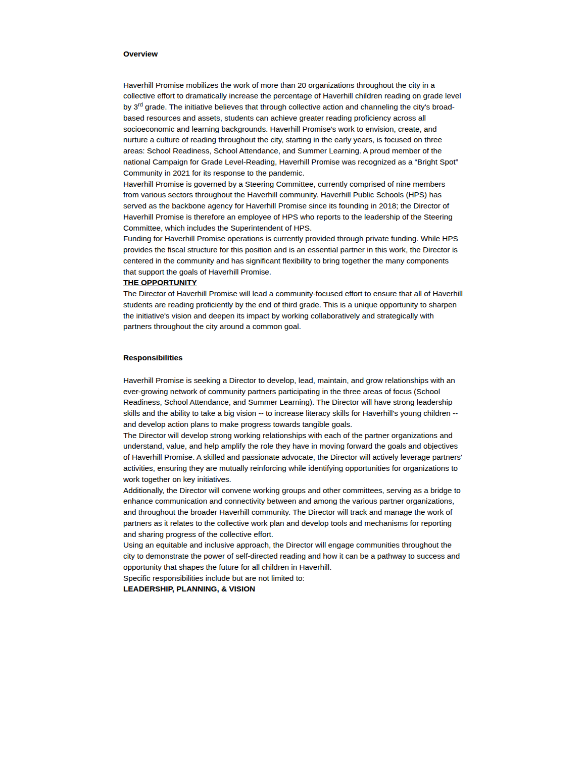Overview
Haverhill Promise mobilizes the work of more than 20 organizations throughout the city in a collective effort to dramatically increase the percentage of Haverhill children reading on grade level by 3rd grade. The initiative believes that through collective action and channeling the city's broad-based resources and assets, students can achieve greater reading proficiency across all socioeconomic and learning backgrounds. Haverhill Promise's work to envision, create, and nurture a culture of reading throughout the city, starting in the early years, is focused on three areas: School Readiness, School Attendance, and Summer Learning. A proud member of the national Campaign for Grade Level-Reading, Haverhill Promise was recognized as a “Bright Spot” Community in 2021 for its response to the pandemic.
Haverhill Promise is governed by a Steering Committee, currently comprised of nine members from various sectors throughout the Haverhill community. Haverhill Public Schools (HPS) has served as the backbone agency for Haverhill Promise since its founding in 2018; the Director of Haverhill Promise is therefore an employee of HPS who reports to the leadership of the Steering Committee, which includes the Superintendent of HPS.
Funding for Haverhill Promise operations is currently provided through private funding. While HPS provides the fiscal structure for this position and is an essential partner in this work, the Director is centered in the community and has significant flexibility to bring together the many components that support the goals of Haverhill Promise.
The Opportunity
The Director of Haverhill Promise will lead a community-focused effort to ensure that all of Haverhill students are reading proficiently by the end of third grade. This is a unique opportunity to sharpen the initiative's vision and deepen its impact by working collaboratively and strategically with partners throughout the city around a common goal.
Responsibilities
Haverhill Promise is seeking a Director to develop, lead, maintain, and grow relationships with an ever-growing network of community partners participating in the three areas of focus (School Readiness, School Attendance, and Summer Learning). The Director will have strong leadership skills and the ability to take a big vision -- to increase literacy skills for Haverhill's young children -- and develop action plans to make progress towards tangible goals.
The Director will develop strong working relationships with each of the partner organizations and understand, value, and help amplify the role they have in moving forward the goals and objectives of Haverhill Promise. A skilled and passionate advocate, the Director will actively leverage partners' activities, ensuring they are mutually reinforcing while identifying opportunities for organizations to work together on key initiatives.
Additionally, the Director will convene working groups and other committees, serving as a bridge to enhance communication and connectivity between and among the various partner organizations, and throughout the broader Haverhill community. The Director will track and manage the work of partners as it relates to the collective work plan and develop tools and mechanisms for reporting and sharing progress of the collective effort.
Using an equitable and inclusive approach, the Director will engage communities throughout the city to demonstrate the power of self-directed reading and how it can be a pathway to success and opportunity that shapes the future for all children in Haverhill.
Specific responsibilities include but are not limited to:
Leadership, Planning, & Vision